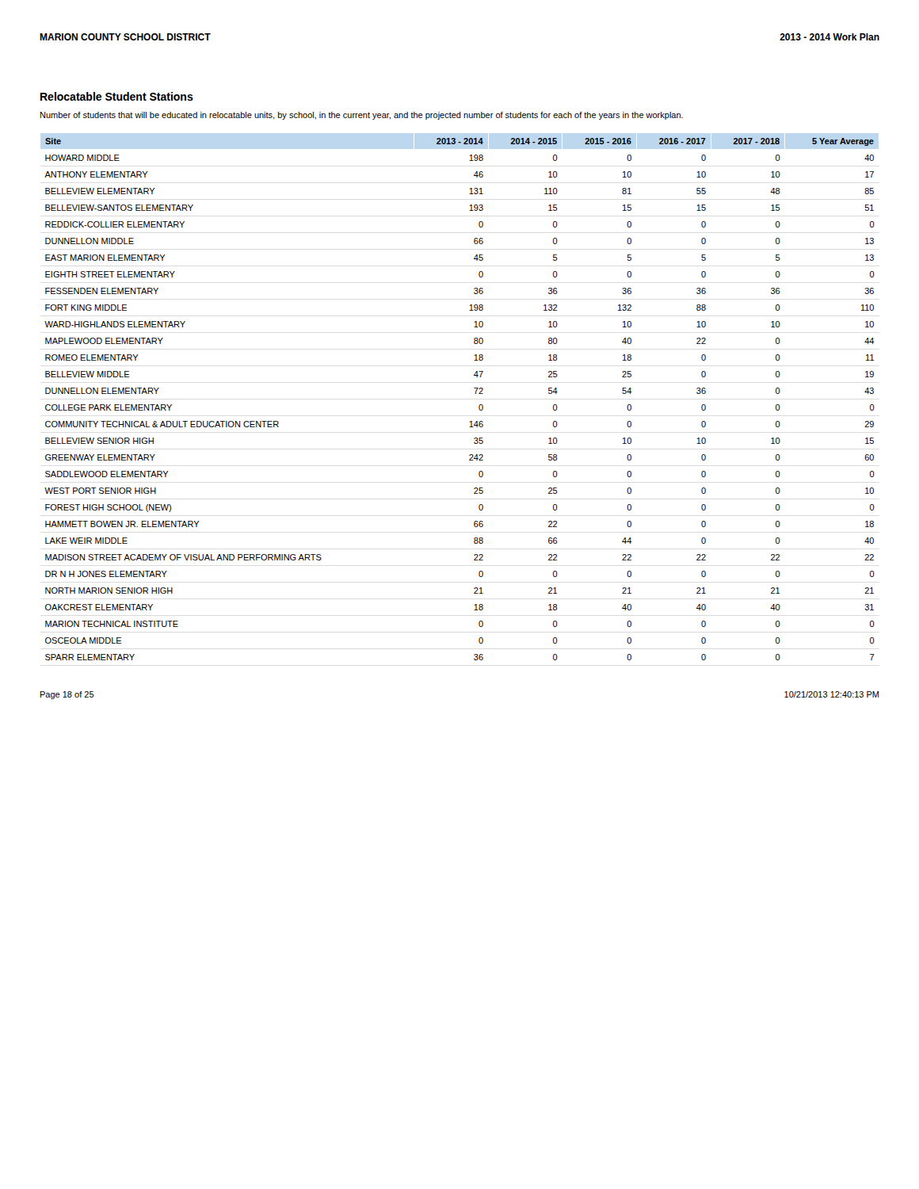MARION COUNTY SCHOOL DISTRICT 2013 - 2014 Work Plan
Relocatable Student Stations
Number of students that will be educated in relocatable units, by school, in the current year, and the projected number of students for each of the years in the workplan.
| Site | 2013 - 2014 | 2014 - 2015 | 2015 - 2016 | 2016 - 2017 | 2017 - 2018 | 5 Year Average |
| --- | --- | --- | --- | --- | --- | --- |
| HOWARD MIDDLE | 198 | 0 | 0 | 0 | 0 | 40 |
| ANTHONY ELEMENTARY | 46 | 10 | 10 | 10 | 10 | 17 |
| BELLEVIEW ELEMENTARY | 131 | 110 | 81 | 55 | 48 | 85 |
| BELLEVIEW-SANTOS ELEMENTARY | 193 | 15 | 15 | 15 | 15 | 51 |
| REDDICK-COLLIER ELEMENTARY | 0 | 0 | 0 | 0 | 0 | 0 |
| DUNNELLON MIDDLE | 66 | 0 | 0 | 0 | 0 | 13 |
| EAST MARION ELEMENTARY | 45 | 5 | 5 | 5 | 5 | 13 |
| EIGHTH STREET ELEMENTARY | 0 | 0 | 0 | 0 | 0 | 0 |
| FESSENDEN ELEMENTARY | 36 | 36 | 36 | 36 | 36 | 36 |
| FORT KING MIDDLE | 198 | 132 | 132 | 88 | 0 | 110 |
| WARD-HIGHLANDS ELEMENTARY | 10 | 10 | 10 | 10 | 10 | 10 |
| MAPLEWOOD ELEMENTARY | 80 | 80 | 40 | 22 | 0 | 44 |
| ROMEO ELEMENTARY | 18 | 18 | 18 | 0 | 0 | 11 |
| BELLEVIEW MIDDLE | 47 | 25 | 25 | 0 | 0 | 19 |
| DUNNELLON ELEMENTARY | 72 | 54 | 54 | 36 | 0 | 43 |
| COLLEGE PARK ELEMENTARY | 0 | 0 | 0 | 0 | 0 | 0 |
| COMMUNITY TECHNICAL & ADULT EDUCATION CENTER | 146 | 0 | 0 | 0 | 0 | 29 |
| BELLEVIEW SENIOR HIGH | 35 | 10 | 10 | 10 | 10 | 15 |
| GREENWAY ELEMENTARY | 242 | 58 | 0 | 0 | 0 | 60 |
| SADDLEWOOD ELEMENTARY | 0 | 0 | 0 | 0 | 0 | 0 |
| WEST PORT SENIOR HIGH | 25 | 25 | 0 | 0 | 0 | 10 |
| FOREST HIGH SCHOOL (NEW) | 0 | 0 | 0 | 0 | 0 | 0 |
| HAMMETT BOWEN JR. ELEMENTARY | 66 | 22 | 0 | 0 | 0 | 18 |
| LAKE WEIR MIDDLE | 88 | 66 | 44 | 0 | 0 | 40 |
| MADISON STREET ACADEMY OF VISUAL AND PERFORMING ARTS | 22 | 22 | 22 | 22 | 22 | 22 |
| DR N H JONES ELEMENTARY | 0 | 0 | 0 | 0 | 0 | 0 |
| NORTH MARION SENIOR HIGH | 21 | 21 | 21 | 21 | 21 | 21 |
| OAKCREST ELEMENTARY | 18 | 18 | 40 | 40 | 40 | 31 |
| MARION TECHNICAL INSTITUTE | 0 | 0 | 0 | 0 | 0 | 0 |
| OSCEOLA MIDDLE | 0 | 0 | 0 | 0 | 0 | 0 |
| SPARR ELEMENTARY | 36 | 0 | 0 | 0 | 0 | 7 |
Page 18 of 25 10/21/2013 12:40:13 PM